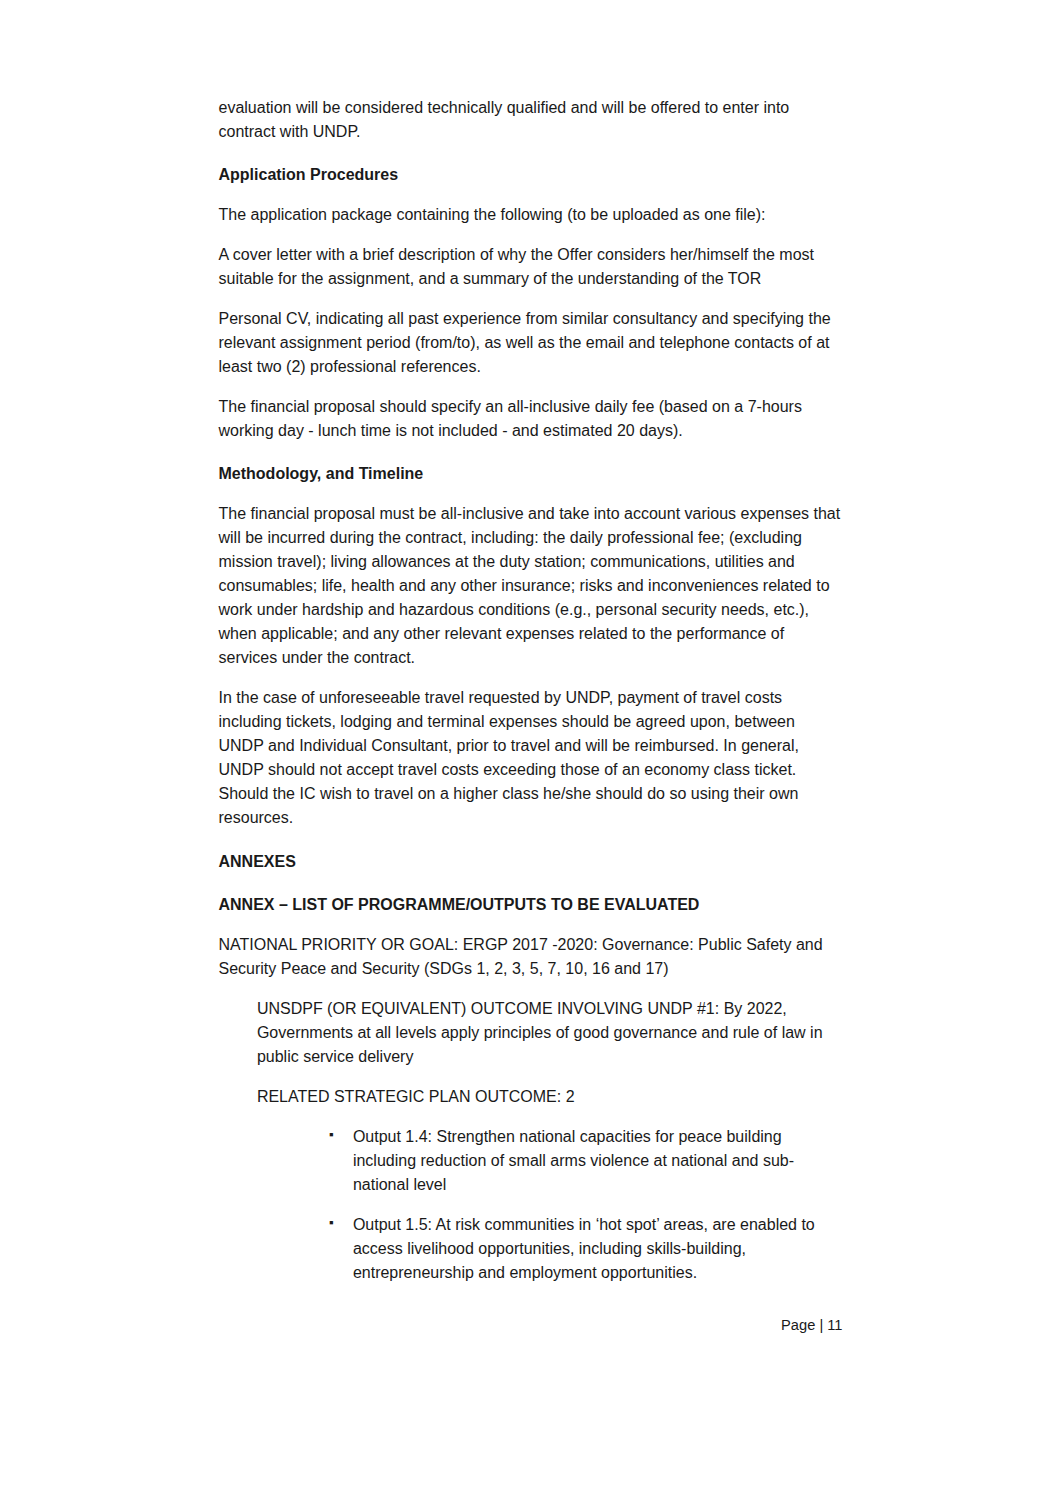evaluation will be considered technically qualified and will be offered to enter into contract with UNDP.
Application Procedures
The application package containing the following (to be uploaded as one file):
A cover letter with a brief description of why the Offer considers her/himself the most suitable for the assignment, and a summary of the understanding of the TOR
Personal CV, indicating all past experience from similar consultancy and specifying the relevant assignment period (from/to), as well as the email and telephone contacts of at least two (2) professional references.
The financial proposal should specify an all-inclusive daily fee (based on a 7-hours working day - lunch time is not included - and estimated 20 days).
Methodology, and Timeline
The financial proposal must be all-inclusive and take into account various expenses that will be incurred during the contract, including: the daily professional fee; (excluding mission travel); living allowances at the duty station; communications, utilities and consumables; life, health and any other insurance; risks and inconveniences related to work under hardship and hazardous conditions (e.g., personal security needs, etc.), when applicable; and any other relevant expenses related to the performance of services under the contract.
In the case of unforeseeable travel requested by UNDP, payment of travel costs including tickets, lodging and terminal expenses should be agreed upon, between UNDP and Individual Consultant, prior to travel and will be reimbursed. In general, UNDP should not accept travel costs exceeding those of an economy class ticket. Should the IC wish to travel on a higher class he/she should do so using their own resources.
ANNEXES
ANNEX – LIST OF PROGRAMME/OUTPUTS TO BE EVALUATED
NATIONAL PRIORITY OR GOAL: ERGP 2017 -2020: Governance: Public Safety and Security Peace and Security (SDGs 1, 2, 3, 5, 7, 10, 16 and 17)
UNSDPF (OR EQUIVALENT) OUTCOME INVOLVING UNDP #1: By 2022, Governments at all levels apply principles of good governance and rule of law in public service delivery
RELATED STRATEGIC PLAN OUTCOME: 2
Output 1.4: Strengthen national capacities for peace building including reduction of small arms violence at national and sub-national level
Output 1.5: At risk communities in ‘hot spot’ areas, are enabled to access livelihood opportunities, including skills-building, entrepreneurship and employment opportunities.
Page | 11